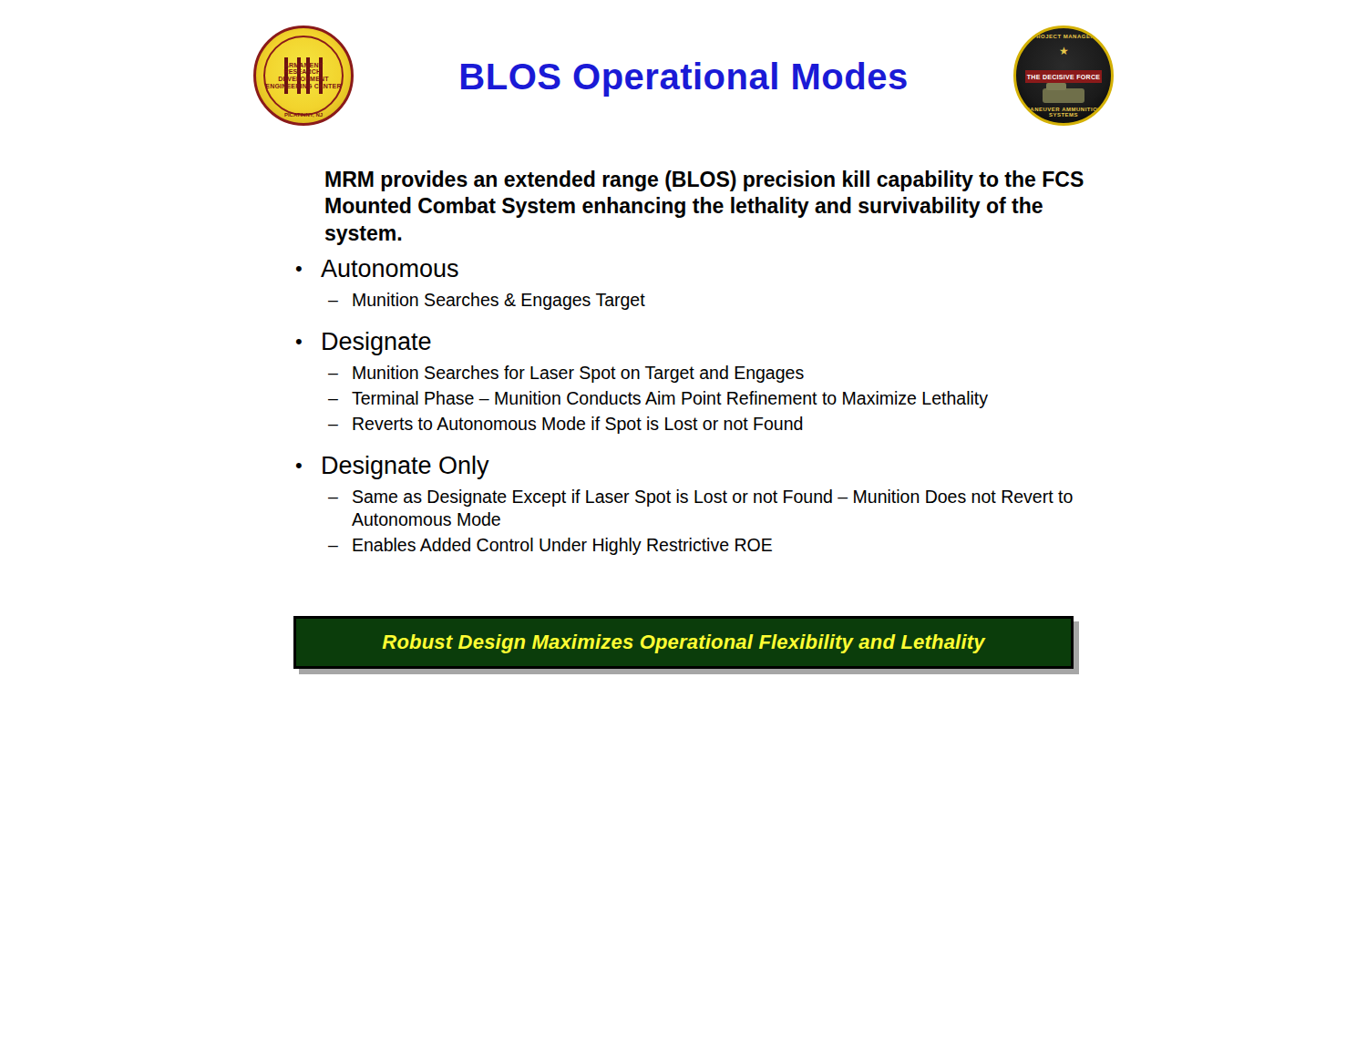ARMAMENT RESEARCH,
DEVELOPMENT
ENGINEERING CENTER
PICATINNY, NJ
PROJECT MANAGER
★
THE DECISIVE FORCE
MANEUVER AMMUNITION SYSTEMS
BLOS Operational Modes
MRM provides an extended range (BLOS) precision kill capability to the FCS Mounted Combat System enhancing the lethality and survivability of the system.
•Autonomous
–Munition Searches & Engages Target
•Designate
–Munition Searches for Laser Spot on Target and Engages
–Terminal Phase – Munition Conducts Aim Point Refinement to Maximize Lethality
–Reverts to Autonomous Mode if Spot is Lost or not Found
•Designate Only
–Same as Designate Except if Laser Spot is Lost or not Found – Munition Does not Revert to Autonomous Mode
–Enables Added Control Under Highly Restrictive ROE
Robust Design Maximizes Operational Flexibility and Lethality